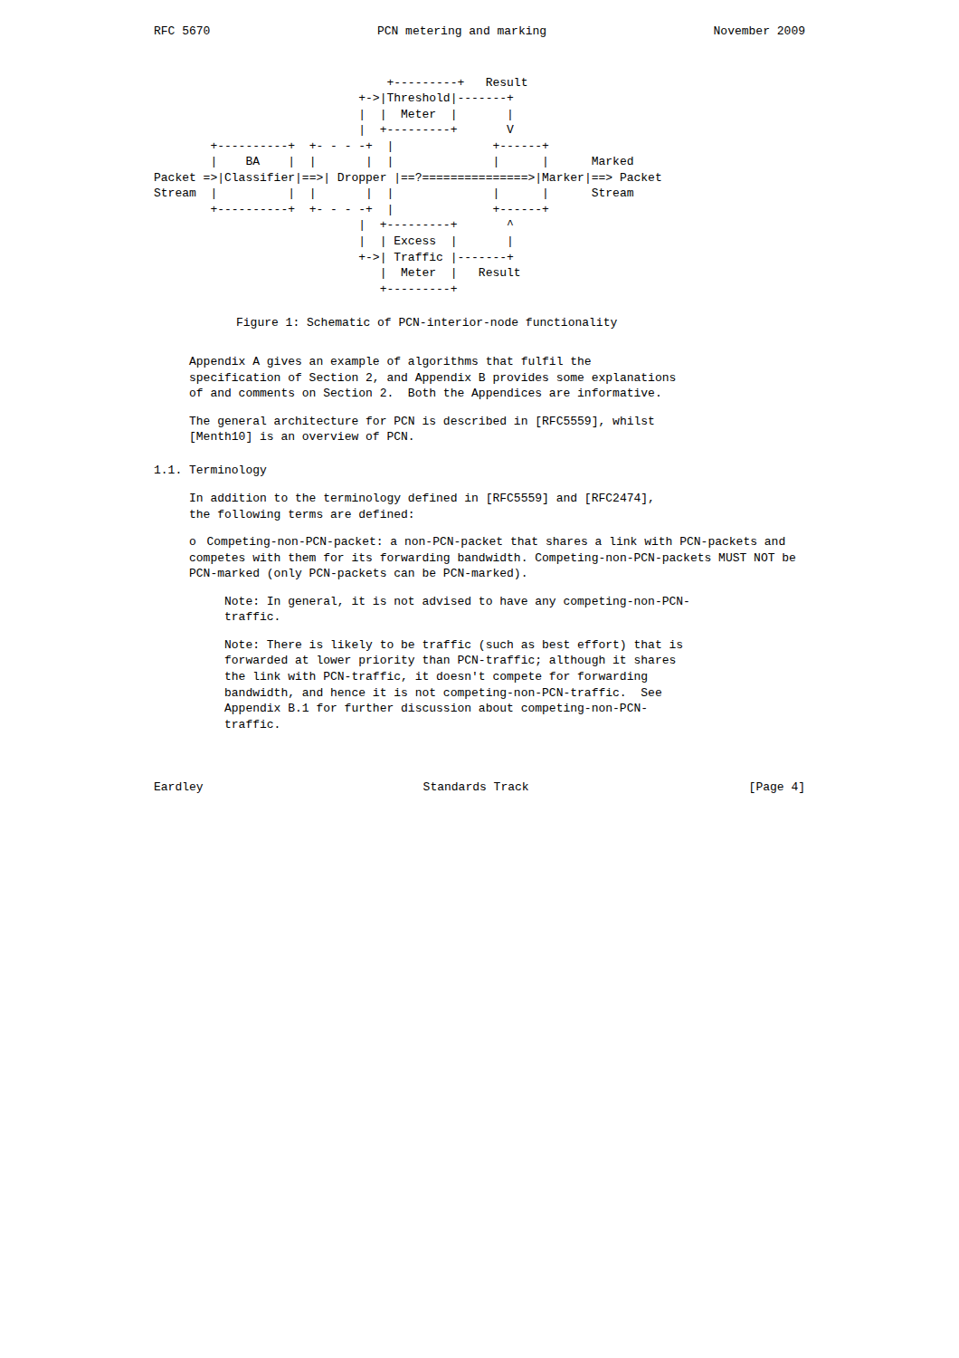RFC 5670 PCN metering and marking November 2009
                                 +---------+   Result
                             +->|Threshold|-------+
                             |  |  Meter  |       |
                             |  +---------+       V
        +----------+  +- - - -+  |              +------+
        |    BA    |  |       |  |              |      |      Marked
Packet =>|Classifier|==>| Dropper |==?===============>|Marker|==> Packet
Stream  |          |  |       |  |              |      |      Stream
        +----------+  +- - - -+  |              +------+
                             |  +---------+       ^
                             |  | Excess  |       |
                             +->| Traffic |-------+
                                |  Meter  |   Result
                                +---------+
Figure 1: Schematic of PCN-interior-node functionality
Appendix A gives an example of algorithms that fulfil the specification of Section 2, and Appendix B provides some explanations of and comments on Section 2. Both the Appendices are informative.
The general architecture for PCN is described in [RFC5559], whilst [Menth10] is an overview of PCN.
1.1. Terminology
In addition to the terminology defined in [RFC5559] and [RFC2474], the following terms are defined:
o Competing-non-PCN-packet: a non-PCN-packet that shares a link with PCN-packets and competes with them for its forwarding bandwidth. Competing-non-PCN-packets MUST NOT be PCN-marked (only PCN-packets can be PCN-marked).
Note: In general, it is not advised to have any competing-non-PCN- traffic.
Note: There is likely to be traffic (such as best effort) that is forwarded at lower priority than PCN-traffic; although it shares the link with PCN-traffic, it doesn't compete for forwarding bandwidth, and hence it is not competing-non-PCN-traffic. See Appendix B.1 for further discussion about competing-non-PCN- traffic.
Eardley Standards Track [Page 4]